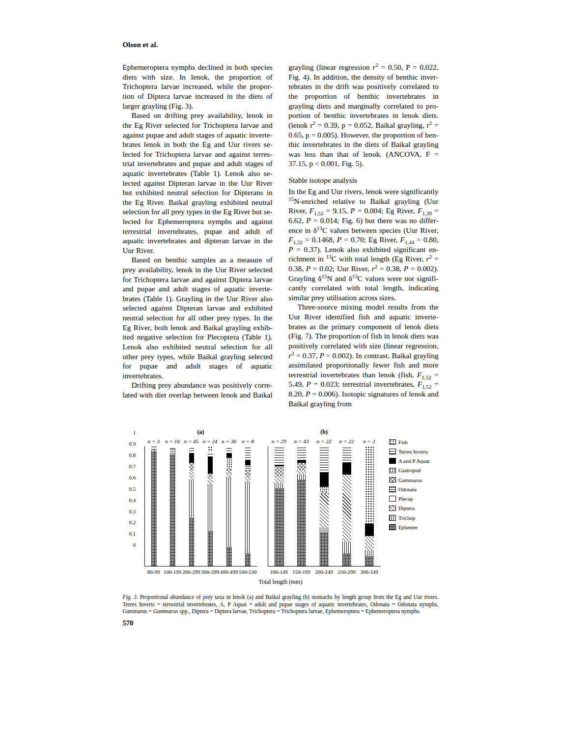Olson et al.
Ephemeroptera nymphs declined in both species diets with size. In lenok, the proportion of Trichoptera larvae increased, while the proportion of Diptera larvae increased in the diets of larger grayling (Fig. 3).
Based on drifting prey availability, lenok in the Eg River selected for Trichoptera larvae and against pupae and adult stages of aquatic invertebrates lenok in both the Eg and Uur rivers selected for Trichoptera larvae and against terrestrial invertebrates and pupae and adult stages of aquatic invertebrates (Table 1). Lenok also selected against Dipteran larvae in the Uur River but exhibited neutral selection for Dipterans in the Eg River. Baikal grayling exhibited neutral selection for all prey types in the Eg River but selected for Ephemeroptera nymphs and against terrestrial invertebrates, pupae and adult of aquatic invertebrates and dipteran larvae in the Uur River.
Based on benthic samples as a measure of prey availability, lenok in the Uur River selected for Trichoptera larvae and against Diptera larvae and pupae and adult stages of aquatic invertebrates (Table 1). Grayling in the Uur River also selected against Dipteran larvae and exhibited neutral selection for all other prey types. In the Eg River, both lenok and Baikal grayling exhibited negative selection for Plecoptera (Table 1). Lenok also exhibited neutral selection for all other prey types, while Baikal grayling selected for pupae and adult stages of aquatic invertebrates.
Drifting prey abundance was positively correlated with diet overlap between lenok and Baikal grayling (linear regression r2 = 0.50, P = 0.022, Fig. 4). In addition, the density of benthic invertebrates in the drift was positively correlated to the proportion of benthic invertebrates in grayling diets and marginally correlated to proportion of benthic invertebrates in lenok diets. (lenok r2 = 0.39, p = 0.052, Baikal grayling, r2 = 0.65, p = 0.005). However, the proportion of benthic invertebrates in the diets of Baikal grayling was less than that of lenok. (ANCOVA, F = 37.15, p < 0.001, Fig. 5).
Stable isotope analysis
In the Eg and Uur rivers, lenok were significantly 15N-enriched relative to Baikal grayling (Uur River, F1,52 = 9.15, P = 0.004; Eg River, F1,39 = 6.62, P = 0.014; Fig. 6) but there was no difference in δ13C values between species (Uur River, F1,52 = 0.1468, P = 0.70; Eg River, F1,44 = 0.80, P = 0.37). Lenok also exhibited significant enrichment in 13C with total length (Eg River, r2 = 0.38, P = 0.02; Uur River, r2 = 0.38, P = 0.002). Grayling δ15N and δ13C values were not significantly correlated with total length, indicating similar prey utilisation across sizes.
Three-source mixing model results from the Uur River identified fish and aquatic invertebrates as the primary component of lenok diets (Fig. 7). The proportion of fish in lenok diets was positively correlated with size (linear regression, r2 = 0.37, P = 0.002). In contrast, Baikal grayling assimilated proportionally fewer fish and more terrestrial invertebrates than lenok (fish, F1,52 = 5.49, P = 0.023; terrestrial invertebrates, F1,52 = 8.20, P = 0.006). Isotopic signatures of lenok and Baikal grayling from
1
0.9
0.8
0.7
0.6
0.5
0.4
0.3
0.2
0.1
0
(a)
n = 3 n = 16 n = 45 n = 24 n = 36 n = 8
80-99100-199200-299300-399400-499500-530
(b)
n = 29 n = 43 n = 22 n = 22 n = 2
100-149150-199200-249250-299300-349
Fish
Terres Inverts
A and P Aquat
Gastropod
Gammarus
Odonata
Plecop
Diptera
Trichop
Ephemer
Total length (mm)
Fig. 3. Proportional abundance of prey taxa in lenok (a) and Baikal grayling (b) stomachs by length group from the Eg and Uur rivers. Terres Inverts = terrestrial invertebrates, A, P Aquat = adult and pupae stages of aquatic invertebrates, Odonata = Odonata nymphs, Gammarus = Gammarus spp., Diptera = Diptera larvae, Trichoptera = Trichoptera larvae, Ephemeroptera = Ephemeroptera nymphs.
570